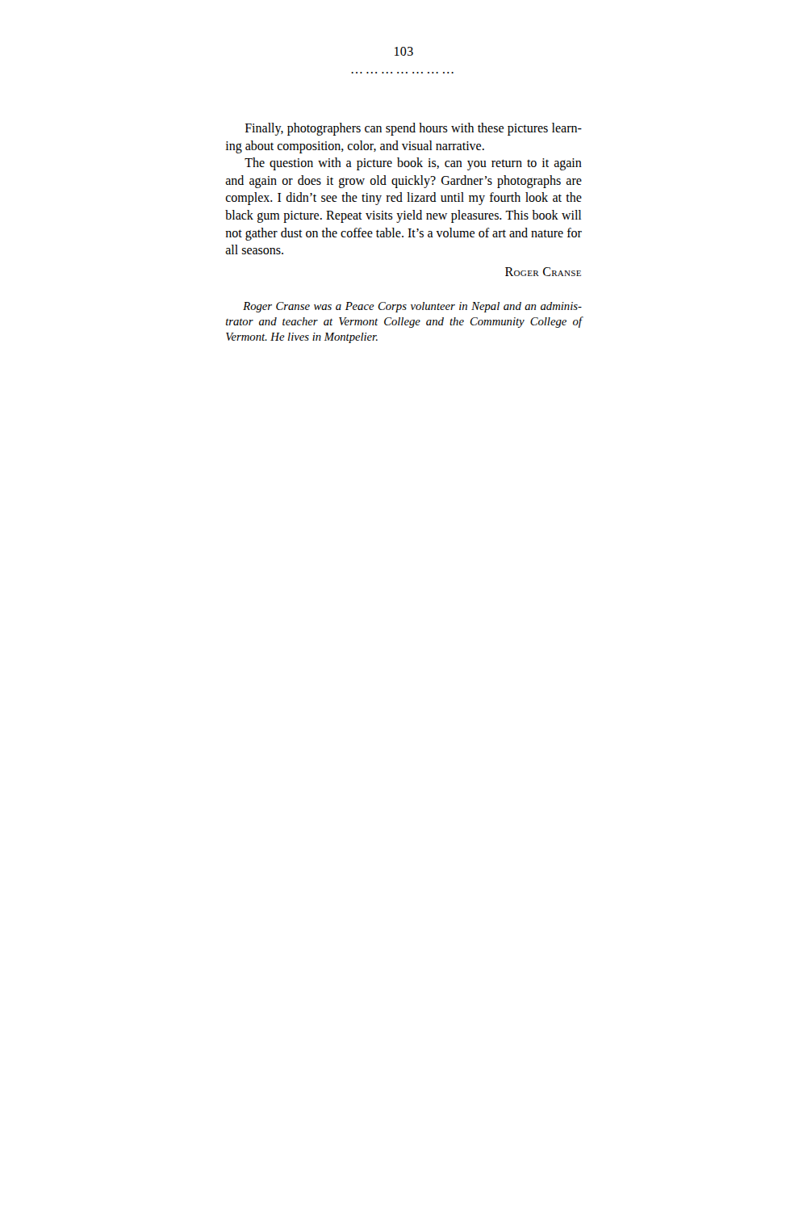103
…………………
Finally, photographers can spend hours with these pictures learning about composition, color, and visual narrative.
The question with a picture book is, can you return to it again and again or does it grow old quickly? Gardner’s photographs are complex. I didn’t see the tiny red lizard until my fourth look at the black gum picture. Repeat visits yield new pleasures. This book will not gather dust on the coffee table. It’s a volume of art and nature for all seasons.
Roger Cranse
Roger Cranse was a Peace Corps volunteer in Nepal and an administrator and teacher at Vermont College and the Community College of Vermont. He lives in Montpelier.